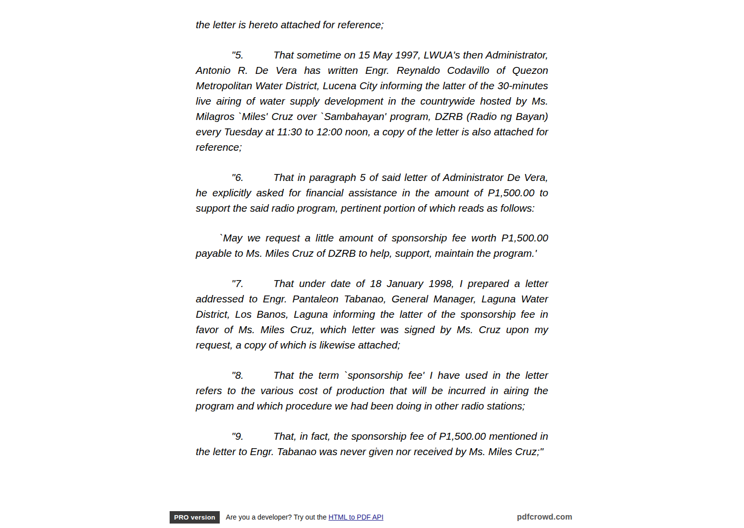the letter is hereto attached for reference;
"5. That sometime on 15 May 1997, LWUA's then Administrator, Antonio R. De Vera has written Engr. Reynaldo Codavillo of Quezon Metropolitan Water District, Lucena City informing the latter of the 30-minutes live airing of water supply development in the countrywide hosted by Ms. Milagros `Miles' Cruz over `Sambahayan' program, DZRB (Radio ng Bayan) every Tuesday at 11:30 to 12:00 noon, a copy of the letter is also attached for reference;
"6. That in paragraph 5 of said letter of Administrator De Vera, he explicitly asked for financial assistance in the amount of P1,500.00 to support the said radio program, pertinent portion of which reads as follows:
`May we request a little amount of sponsorship fee worth P1,500.00 payable to Ms. Miles Cruz of DZRB to help, support, maintain the program.'
"7. That under date of 18 January 1998, I prepared a letter addressed to Engr. Pantaleon Tabanao, General Manager, Laguna Water District, Los Banos, Laguna informing the latter of the sponsorship fee in favor of Ms. Miles Cruz, which letter was signed by Ms. Cruz upon my request, a copy of which is likewise attached;
"8. That the term `sponsorship fee' I have used in the letter refers to the various cost of production that will be incurred in airing the program and which procedure we had been doing in other radio stations;
"9. That, in fact, the sponsorship fee of P1,500.00 mentioned in the letter to Engr. Tabanao was never given nor received by Ms. Miles Cruz;"
PRO version Are you a developer? Try out the HTML to PDF API pdfcrowd.com